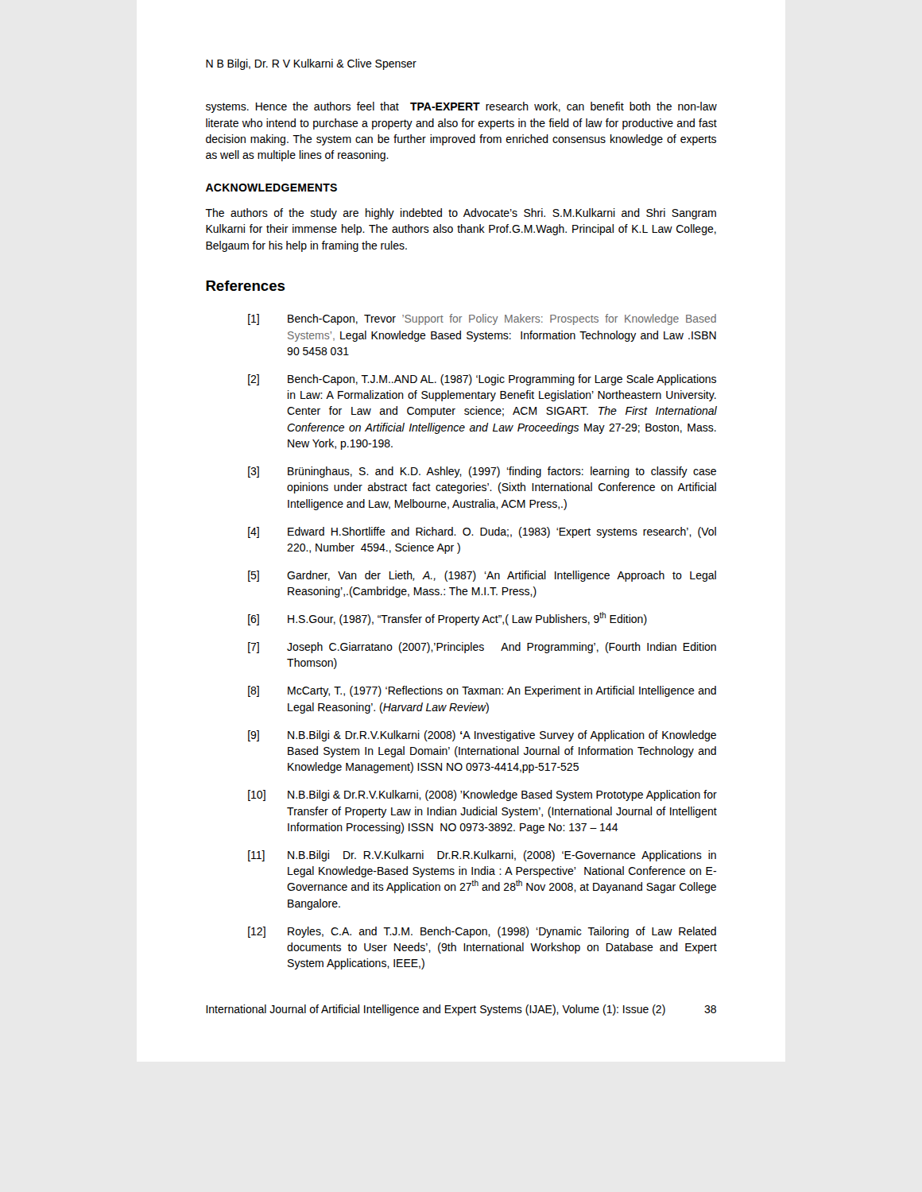N B Bilgi, Dr. R V Kulkarni & Clive Spenser
systems. Hence the authors feel that TPA-EXPERT research work, can benefit both the non-law literate who intend to purchase a property and also for experts in the field of law for productive and fast decision making. The system can be further improved from enriched consensus knowledge of experts as well as multiple lines of reasoning.
ACKNOWLEDGEMENTS
The authors of the study are highly indebted to Advocate’s Shri. S.M.Kulkarni and Shri Sangram Kulkarni for their immense help. The authors also thank Prof.G.M.Wagh. Principal of K.L Law College, Belgaum for his help in framing the rules.
References
[1] Bench-Capon, Trevor ’Support for Policy Makers: Prospects for Knowledge Based Systems’, Legal Knowledge Based Systems: Information Technology and Law .ISBN 90 5458 031
[2] Bench-Capon, T.J.M..AND AL. (1987) ‘Logic Programming for Large Scale Applications in Law: A Formalization of Supplementary Benefit Legislation’ Northeastern University. Center for Law and Computer science; ACM SIGART. The First International Conference on Artificial Intelligence and Law Proceedings May 27-29; Boston, Mass. New York, p.190-198.
[3] Brüninghaus, S. and K.D. Ashley, (1997) ‘finding factors: learning to classify case opinions under abstract fact categories’. (Sixth International Conference on Artificial Intelligence and Law, Melbourne, Australia, ACM Press,.)
[4] Edward H.Shortliffe and Richard. O. Duda;, (1983) ‘Expert systems research’, (Vol 220., Number 4594., Science Apr )
[5] Gardner, Van der Lieth, A., (1987) ‘An Artificial Intelligence Approach to Legal Reasoning’,.(Cambridge, Mass.: The M.I.T. Press,)
[6] H.S.Gour, (1987), “Transfer of Property Act”,( Law Publishers, 9th Edition)
[7] Joseph C.Giarratano (2007),’Principles And Programming’, (Fourth Indian Edition Thomson)
[8] McCarty, T., (1977) ‘Reflections on Taxman: An Experiment in Artificial Intelligence and Legal Reasoning’. (Harvard Law Review)
[9] N.B.Bilgi & Dr.R.V.Kulkarni (2008) ‘A Investigative Survey of Application of Knowledge Based System In Legal Domain’ (International Journal of Information Technology and Knowledge Management) ISSN NO 0973-4414,pp-517-525
[10] N.B.Bilgi & Dr.R.V.Kulkarni, (2008) ’Knowledge Based System Prototype Application for Transfer of Property Law in Indian Judicial System’, (International Journal of Intelligent Information Processing) ISSN NO 0973-3892. Page No: 137 – 144
[11] N.B.Bilgi Dr. R.V.Kulkarni Dr.R.R.Kulkarni, (2008) ‘E-Governance Applications in Legal Knowledge-Based Systems in India : A Perspective’ National Conference on E-Governance and its Application on 27th and 28th Nov 2008, at Dayanand Sagar College Bangalore.
[12] Royles, C.A. and T.J.M. Bench-Capon, (1998) ‘Dynamic Tailoring of Law Related documents to User Needs’, (9th International Workshop on Database and Expert System Applications, IEEE,)
International Journal of Artificial Intelligence and Expert Systems (IJAE), Volume (1): Issue (2) 38